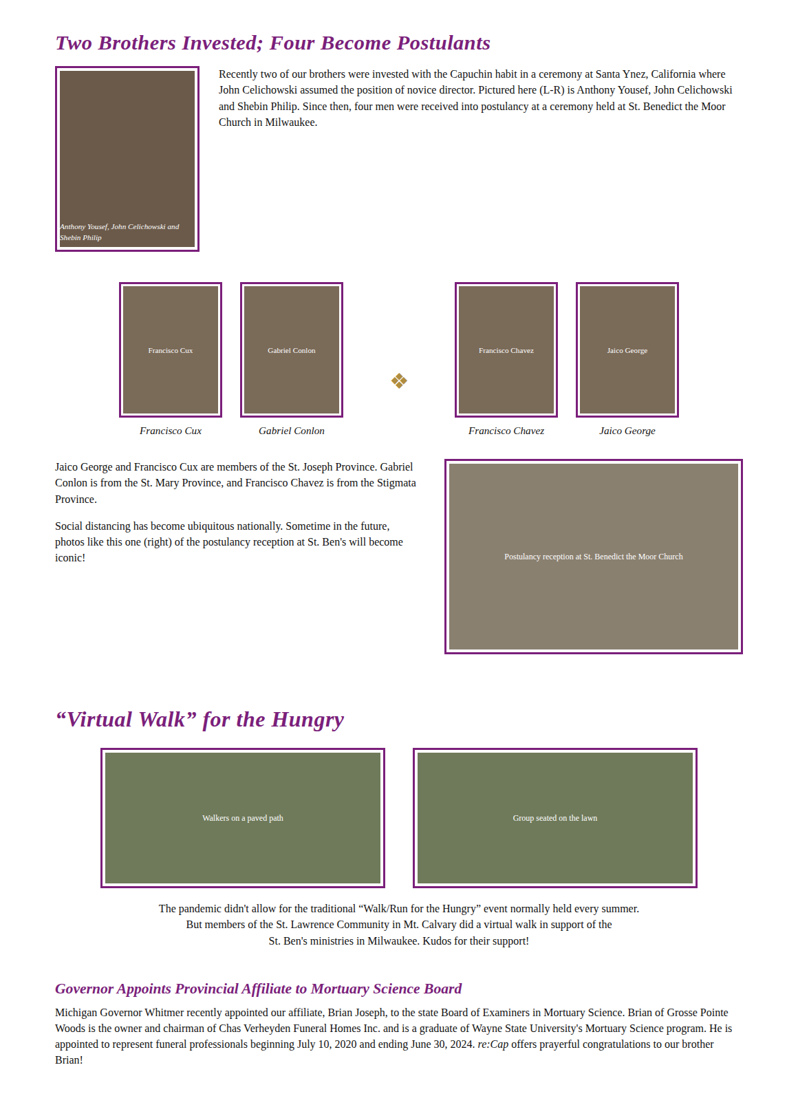Two Brothers Invested; Four Become Postulants
Anthony Yousef, John Celichowski and Shebin Philip
Recently two of our brothers were invested with the Capuchin habit in a ceremony at Santa Ynez, California where John Celichowski assumed the position of novice director. Pictured here (L-R) is Anthony Yousef, John Celichowski and Shebin Philip. Since then, four men were received into postulancy at a ceremony held at St. Benedict the Moor Church in Milwaukee.
Francisco Cux
Francisco Cux
Gabriel Conlon
Gabriel Conlon
❖
Francisco Chavez
Francisco Chavez
Jaico George
Jaico George
Jaico George and Francisco Cux are members of the St. Joseph Province. Gabriel Conlon is from the St. Mary Province, and Francisco Chavez is from the Stigmata Province.
Social distancing has become ubiquitous nationally. Sometime in the future, photos like this one (right) of the postulancy reception at St. Ben's will become iconic!
Postulancy reception at St. Benedict the Moor Church
“Virtual Walk” for the Hungry
Walkers on a paved path
Group seated on the lawn
The pandemic didn't allow for the traditional “Walk/Run for the Hungry” event normally held every summer.
But members of the St. Lawrence Community in Mt. Calvary did a virtual walk in support of the
St. Ben's ministries in Milwaukee. Kudos for their support!
Governor Appoints Provincial Affiliate to Mortuary Science Board
Michigan Governor Whitmer recently appointed our affiliate, Brian Joseph, to the state Board of Examiners in Mortuary Science. Brian of Grosse Pointe Woods is the owner and chairman of Chas Verheyden Funeral Homes Inc. and is a graduate of Wayne State University's Mortuary Science program. He is appointed to represent funeral professionals beginning July 10, 2020 and ending June 30, 2024. re:Cap offers prayerful congratulations to our brother Brian!